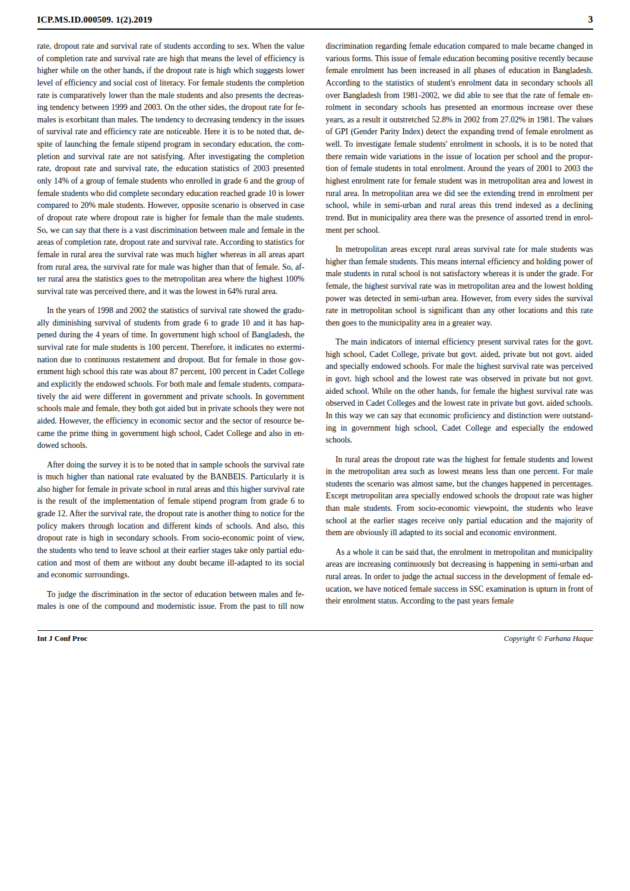ICP.MS.ID.000509. 1(2).2019
3
rate, dropout rate and survival rate of students according to sex. When the value of completion rate and survival rate are high that means the level of efficiency is higher while on the other hands, if the dropout rate is high which suggests lower level of efficiency and social cost of literacy. For female students the completion rate is comparatively lower than the male students and also presents the decreasing tendency between 1999 and 2003. On the other sides, the dropout rate for females is exorbitant than males. The tendency to decreasing tendency in the issues of survival rate and efficiency rate are noticeable. Here it is to be noted that, despite of launching the female stipend program in secondary education, the completion and survival rate are not satisfying. After investigating the completion rate, dropout rate and survival rate, the education statistics of 2003 presented only 14% of a group of female students who enrolled in grade 6 and the group of female students who did complete secondary education reached grade 10 is lower compared to 20% male students. However, opposite scenario is observed in case of dropout rate where dropout rate is higher for female than the male students. So, we can say that there is a vast discrimination between male and female in the areas of completion rate, dropout rate and survival rate. According to statistics for female in rural area the survival rate was much higher whereas in all areas apart from rural area, the survival rate for male was higher than that of female. So, after rural area the statistics goes to the metropolitan area where the highest 100% survival rate was perceived there, and it was the lowest in 64% rural area.
In the years of 1998 and 2002 the statistics of survival rate showed the gradually diminishing survival of students from grade 6 to grade 10 and it has happened during the 4 years of time. In government high school of Bangladesh, the survival rate for male students is 100 percent. Therefore, it indicates no extermination due to continuous restatement and dropout. But for female in those government high school this rate was about 87 percent, 100 percent in Cadet College and explicitly the endowed schools. For both male and female students, comparatively the aid were different in government and private schools. In government schools male and female, they both got aided but in private schools they were not aided. However, the efficiency in economic sector and the sector of resource became the prime thing in government high school, Cadet College and also in endowed schools.
After doing the survey it is to be noted that in sample schools the survival rate is much higher than national rate evaluated by the BANBEIS. Particularly it is also higher for female in private school in rural areas and this higher survival rate is the result of the implementation of female stipend program from grade 6 to grade 12. After the survival rate, the dropout rate is another thing to notice for the policy makers through location and different kinds of schools. And also, this dropout rate is high in secondary schools. From socio-economic point of view, the students who tend to leave school at their earlier stages take only partial education and most of them are without any doubt became ill-adapted to its social and economic surroundings.
To judge the discrimination in the sector of education between males and females is one of the compound and modernistic issue. From the past to till now discrimination regarding female education compared to male became changed in various forms. This issue of female education becoming positive recently because female enrolment has been increased in all phases of education in Bangladesh. According to the statistics of student's enrolment data in secondary schools all over Bangladesh from 1981-2002, we did able to see that the rate of female enrolment in secondary schools has presented an enormous increase over these years, as a result it outstretched 52.8% in 2002 from 27.02% in 1981. The values of GPI (Gender Parity Index) detect the expanding trend of female enrolment as well. To investigate female students' enrolment in schools, it is to be noted that there remain wide variations in the issue of location per school and the proportion of female students in total enrolment. Around the years of 2001 to 2003 the highest enrolment rate for female student was in metropolitan area and lowest in rural area. In metropolitan area we did see the extending trend in enrolment per school, while in semi-urban and rural areas this trend indexed as a declining trend. But in municipality area there was the presence of assorted trend in enrolment per school.
In metropolitan areas except rural areas survival rate for male students was higher than female students. This means internal efficiency and holding power of male students in rural school is not satisfactory whereas it is under the grade. For female, the highest survival rate was in metropolitan area and the lowest holding power was detected in semi-urban area. However, from every sides the survival rate in metropolitan school is significant than any other locations and this rate then goes to the municipality area in a greater way.
The main indicators of internal efficiency present survival rates for the govt. high school, Cadet College, private but govt. aided, private but not govt. aided and specially endowed schools. For male the highest survival rate was perceived in govt. high school and the lowest rate was observed in private but not govt. aided school. While on the other hands, for female the highest survival rate was observed in Cadet Colleges and the lowest rate in private but govt. aided schools. In this way we can say that economic proficiency and distinction were outstanding in government high school, Cadet College and especially the endowed schools.
In rural areas the dropout rate was the highest for female students and lowest in the metropolitan area such as lowest means less than one percent. For male students the scenario was almost same, but the changes happened in percentages. Except metropolitan area specially endowed schools the dropout rate was higher than male students. From socio-economic viewpoint, the students who leave school at the earlier stages receive only partial education and the majority of them are obviously ill adapted to its social and economic environment.
As a whole it can be said that, the enrolment in metropolitan and municipality areas are increasing continuously but decreasing is happening in semi-urban and rural areas. In order to judge the actual success in the development of female education, we have noticed female success in SSC examination is upturn in front of their enrolment status. According to the past years female
Int J Conf Proc
Copyright © Farhana Haque